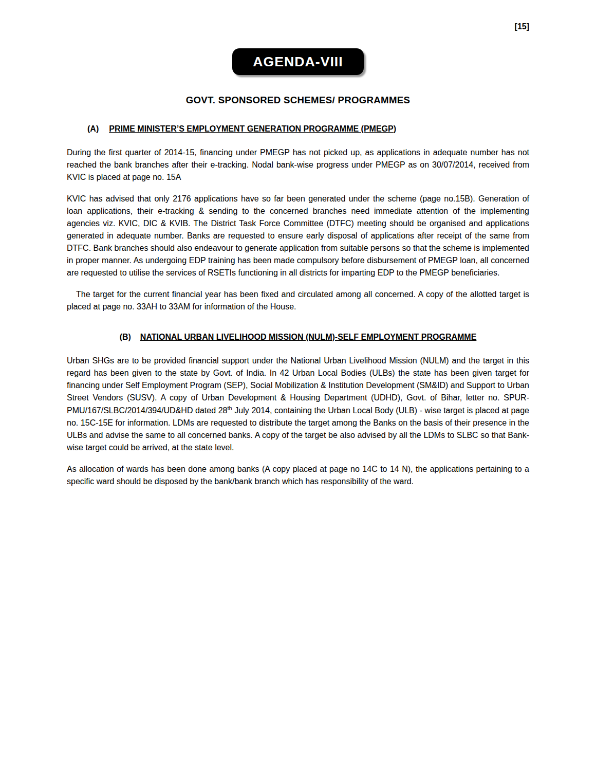[15]
AGENDA-VIII
GOVT. SPONSORED SCHEMES/ PROGRAMMES
(A) PRIME MINISTER’S EMPLOYMENT GENERATION PROGRAMME (PMEGP)
During the first quarter of 2014-15, financing under PMEGP has not picked up, as applications in adequate number has not reached the bank branches after their e-tracking. Nodal bank-wise progress under PMEGP as on 30/07/2014, received from KVIC is placed at page no. 15A
KVIC has advised that only 2176 applications have so far been generated under the scheme (page no.15B). Generation of loan applications, their e-tracking & sending to the concerned branches need immediate attention of the implementing agencies viz. KVIC, DIC & KVIB. The District Task Force Committee (DTFC) meeting should be organised and applications generated in adequate number. Banks are requested to ensure early disposal of applications after receipt of the same from DTFC. Bank branches should also endeavour to generate application from suitable persons so that the scheme is implemented in proper manner. As undergoing EDP training has been made compulsory before disbursement of PMEGP loan, all concerned are requested to utilise the services of RSETIs functioning in all districts for imparting EDP to the PMEGP beneficiaries.
The target for the current financial year has been fixed and circulated among all concerned. A copy of the allotted target is placed at page no. 33AH to 33AM for information of the House.
(B) NATIONAL URBAN LIVELIHOOD MISSION (NULM)-SELF EMPLOYMENT PROGRAMME
Urban SHGs are to be provided financial support under the National Urban Livelihood Mission (NULM) and the target in this regard has been given to the state by Govt. of India. In 42 Urban Local Bodies (ULBs) the state has been given target for financing under Self Employment Program (SEP), Social Mobilization & Institution Development (SM&ID) and Support to Urban Street Vendors (SUSV). A copy of Urban Development & Housing Department (UDHD), Govt. of Bihar, letter no. SPUR-PMU/167/SLBC/2014/394/UD&HD dated 28th July 2014, containing the Urban Local Body (ULB) - wise target is placed at page no. 15C-15E for information. LDMs are requested to distribute the target among the Banks on the basis of their presence in the ULBs and advise the same to all concerned banks. A copy of the target be also advised by all the LDMs to SLBC so that Bank-wise target could be arrived, at the state level.
As allocation of wards has been done among banks (A copy placed at page no 14C to 14 N), the applications pertaining to a specific ward should be disposed by the bank/bank branch which has responsibility of the ward.